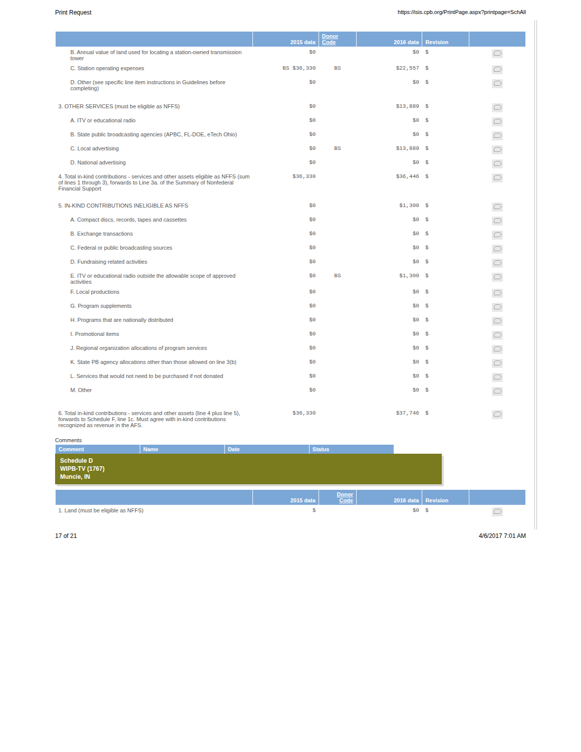Print Request
https://isis.cpb.org/PrintPage.aspx?printpage=SchAll
| | 2015 data | Donor Code | 2016 data | Revision | |
| --- | --- | --- | --- | --- | --- |
| B. Annual value of land used for locating a station-owned transmission tower | $0 | | $0 | $ | |
| C. Station operating expenses | BS $36,330 | BS | $22,557 | $ | |
| D. Other (see specific line item instructions in Guidelines before completing) | $0 | | $0 | $ | |
| 3. OTHER SERVICES (must be eligible as NFFS) | $0 | | $13,889 | $ | |
| A. ITV or educational radio | $0 | | $0 | $ | |
| B. State public broadcasting agencies (APBC, FL-DOE, eTech Ohio) | $0 | | $0 | $ | |
| C. Local advertising | $0 | BS | $13,889 | $ | |
| D. National advertising | $0 | | $0 | $ | |
| 4. Total in-kind contributions - services and other assets eligible as NFFS (sum of lines 1 through 3), forwards to Line 3a. of the Summary of Nonfederal Financial Support | $36,330 | | $36,446 | $ | |
| 5. IN-KIND CONTRIBUTIONS INELIGIBLE AS NFFS | $0 | | $1,300 | $ | |
| A. Compact discs, records, tapes and cassettes | $0 | | $0 | $ | |
| B. Exchange transactions | $0 | | $0 | $ | |
| C. Federal or public broadcasting sources | $0 | | $0 | $ | |
| D. Fundraising related activities | $0 | | $0 | $ | |
| E. ITV or educational radio outside the allowable scope of approved activities | $0 | BS | $1,300 | $ | |
| F. Local productions | $0 | | $0 | $ | |
| G. Program supplements | $0 | | $0 | $ | |
| H. Programs that are nationally distributed | $0 | | $0 | $ | |
| I. Promotional items | $0 | | $0 | $ | |
| J. Regional organization allocations of program services | $0 | | $0 | $ | |
| K. State PB agency allocations other than those allowed on line 3(b) | $0 | | $0 | $ | |
| L. Services that would not need to be purchased if not donated | $0 | | $0 | $ | |
| M. Other | $0 | | $0 | $ | |
| 6. Total in-kind contributions - services and other assets (line 4 plus line 5), forwards to Schedule F, line 1c. Must agree with in-kind contributions recognized as revenue in the AFS. | $36,330 | | $37,746 | $ | |
Comments
| Comment | Name | Date | Status |
| --- | --- | --- | --- |
Schedule D
WIPB-TV (1767)
Muncie, IN
| | 2015 data | Donor Code | 2016 data | Revision | |
| --- | --- | --- | --- | --- | --- |
| 1. Land (must be eligible as NFFS) | $ | | $0 | $ | |
17 of 21
4/6/2017 7:01 AM